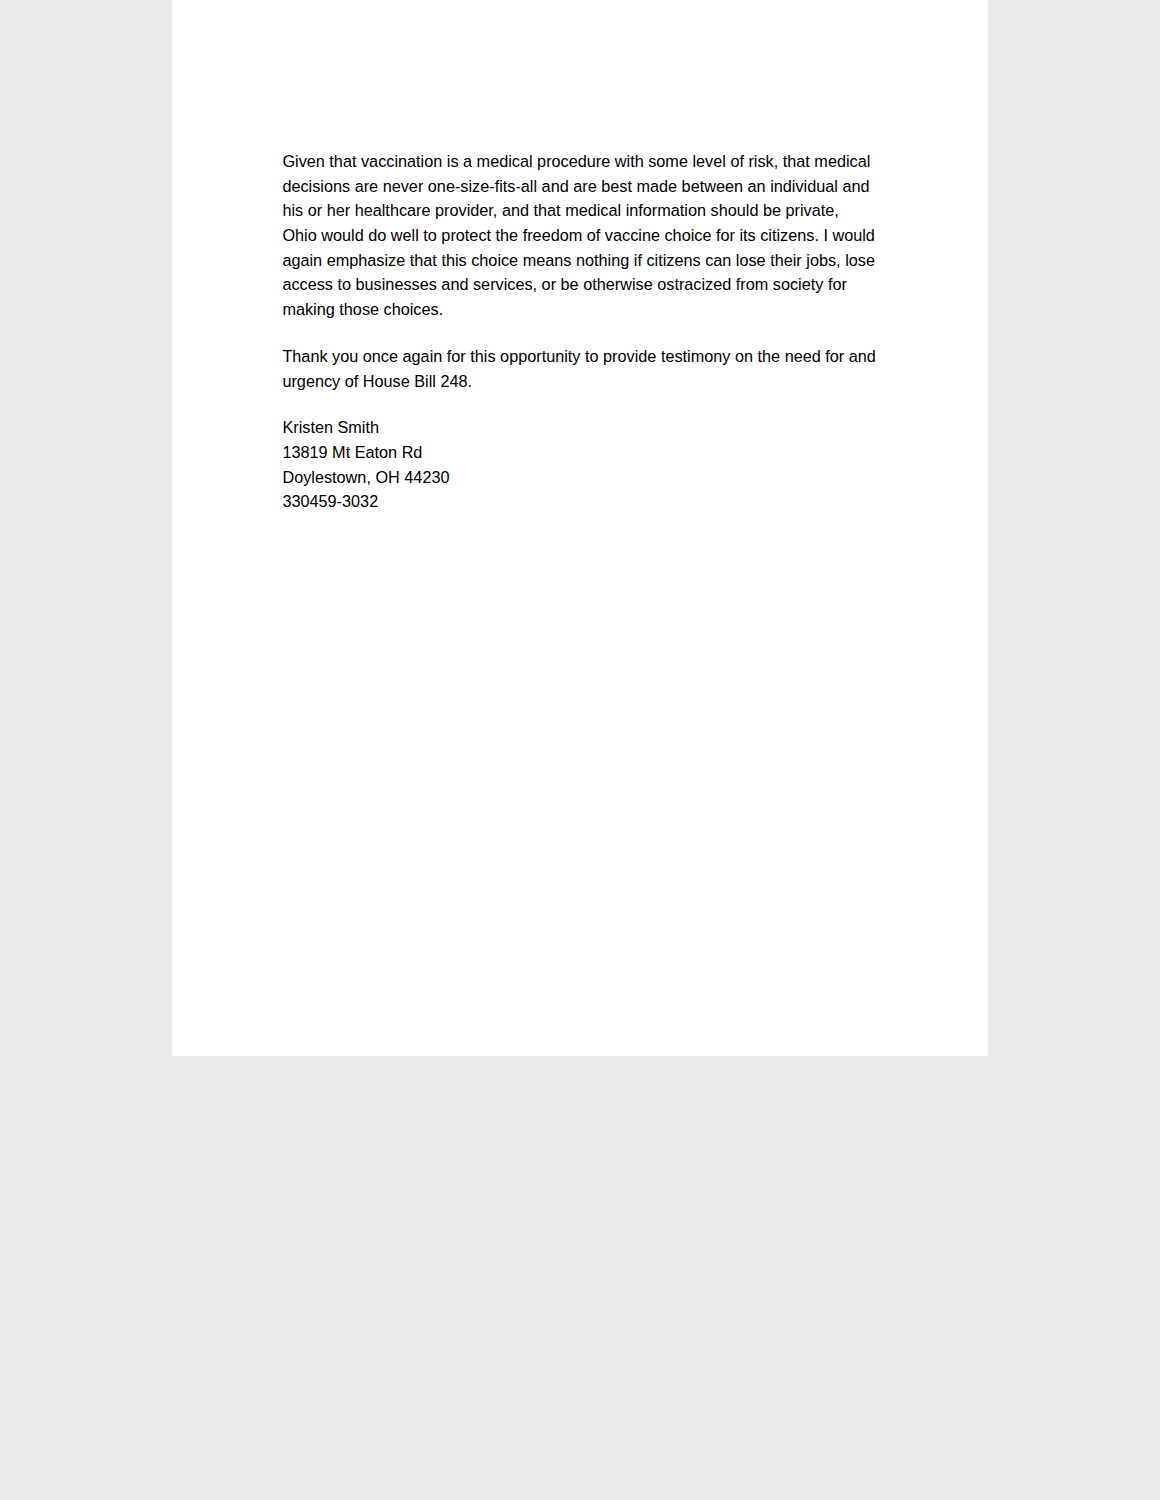Given that vaccination is a medical procedure with some level of risk, that medical decisions are never one-size-fits-all and are best made between an individual and his or her healthcare provider, and that medical information should be private, Ohio would do well to protect the freedom of vaccine choice for its citizens. I would again emphasize that this choice means nothing if citizens can lose their jobs, lose access to businesses and services, or be otherwise ostracized from society for making those choices.
Thank you once again for this opportunity to provide testimony on the need for and urgency of House Bill 248.
Kristen Smith 13819 Mt Eaton Rd Doylestown, OH 44230 330459-3032